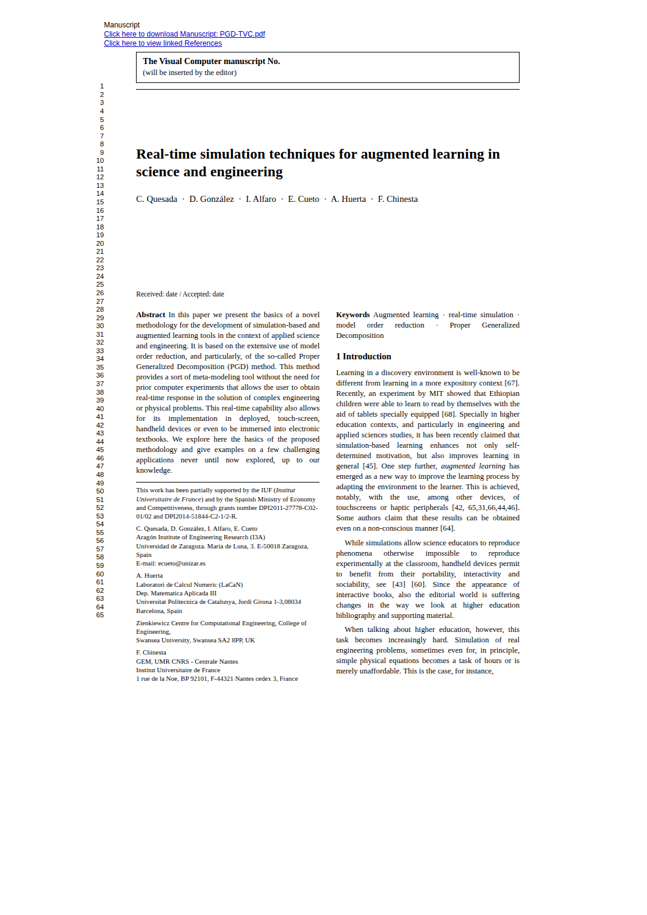Manuscript Click here to download Manuscript: PGD-TVC.pdf Click here to view linked References
The Visual Computer manuscript No.
(will be inserted by the editor)
1
2
3
4
5
6
7
8
9
10
11
12
13
14
15
16
17
18
19
20
21
22
23
24
25
26
27
28
29
30
31
32
33
34
35
36
37
38
39
40
41
42
43
44
45
46
47
48
49
50
51
52
53
54
55
56
57
58
59
60
61
62
63
64
65
Real-time simulation techniques for augmented learning in science and engineering
C. Quesada · D. González · I. Alfaro · E. Cueto · A. Huerta · F. Chinesta
Received: date / Accepted: date
Abstract In this paper we present the basics of a novel methodology for the development of simulation-based and augmented learning tools in the context of applied science and engineering. It is based on the extensive use of model order reduction, and particularly, of the so-called Proper Generalized Decomposition (PGD) method. This method provides a sort of meta-modeling tool without the need for prior computer experiments that allows the user to obtain real-time response in the solution of complex engineering or physical problems. This real-time capability also allows for its implementation in deployed, touch-screen, handheld devices or even to be immersed into electronic textbooks. We explore here the basics of the proposed methodology and give examples on a few challenging applications never until now explored, up to our knowledge.
This work has been partially supported by the IUF (Institut Universitaire de France) and by the Spanish Ministry of Economy and Competitiveness, through grants number DPI2011-27778-C02-01/02 and DPI2014-51844-C2-1/2-R.
C. Quesada, D. González, I. Alfaro, E. Cueto
Aragón Institute of Engineering Research (I3A)
Universidad de Zaragoza. Maria de Luna, 3. E-50018 Zaragoza, Spain
E-mail: ecueto@unizar.es
A. Huerta
Laboratori de Calcul Numeric (LaCaN)
Dep. Matematica Aplicada III
Universitat Politecnica de Catalunya, Jordi Girona 1-3,08034 Barcelona, Spain
Zienkiewicz Centre for Computational Engineering, College of Engineering,
Swansea University, Swansea SA2 8PP, UK
F. Chinesta
GEM, UMR CNRS - Centrale Nantes
Institut Universitaire de France
1 rue de la Noe, BP 92101, F-44321 Nantes cedex 3, France
Keywords Augmented learning · real-time simulation · model order reduction · Proper Generalized Decomposition
1 Introduction
Learning in a discovery environment is well-known to be different from learning in a more expository context [67]. Recently, an experiment by MIT showed that Ethiopian children were able to learn to read by themselves with the aid of tablets specially equipped [68]. Specially in higher education contexts, and particularly in engineering and applied sciences studies, it has been recently claimed that simulation-based learning enhances not only self-determined motivation, but also improves learning in general [45]. One step further, augmented learning has emerged as a new way to improve the learning process by adapting the environment to the learner. This is achieved, notably, with the use, among other devices, of touchscreens or haptic peripherals [42, 65,31,66,44,46]. Some authors claim that these results can be obtained even on a non-conscious manner [64].
While simulations allow science educators to reproduce phenomena otherwise impossible to reproduce experimentally at the classroom, handheld devices permit to benefit from their portability, interactivity and sociability, see [43] [60]. Since the appearance of interactive books, also the editorial world is suffering changes in the way we look at higher education bibliography and supporting material.
When talking about higher education, however, this task becomes increasingly hard. Simulation of real engineering problems, sometimes even for, in principle, simple physical equations becomes a task of hours or is merely unaffordable. This is the case, for instance,